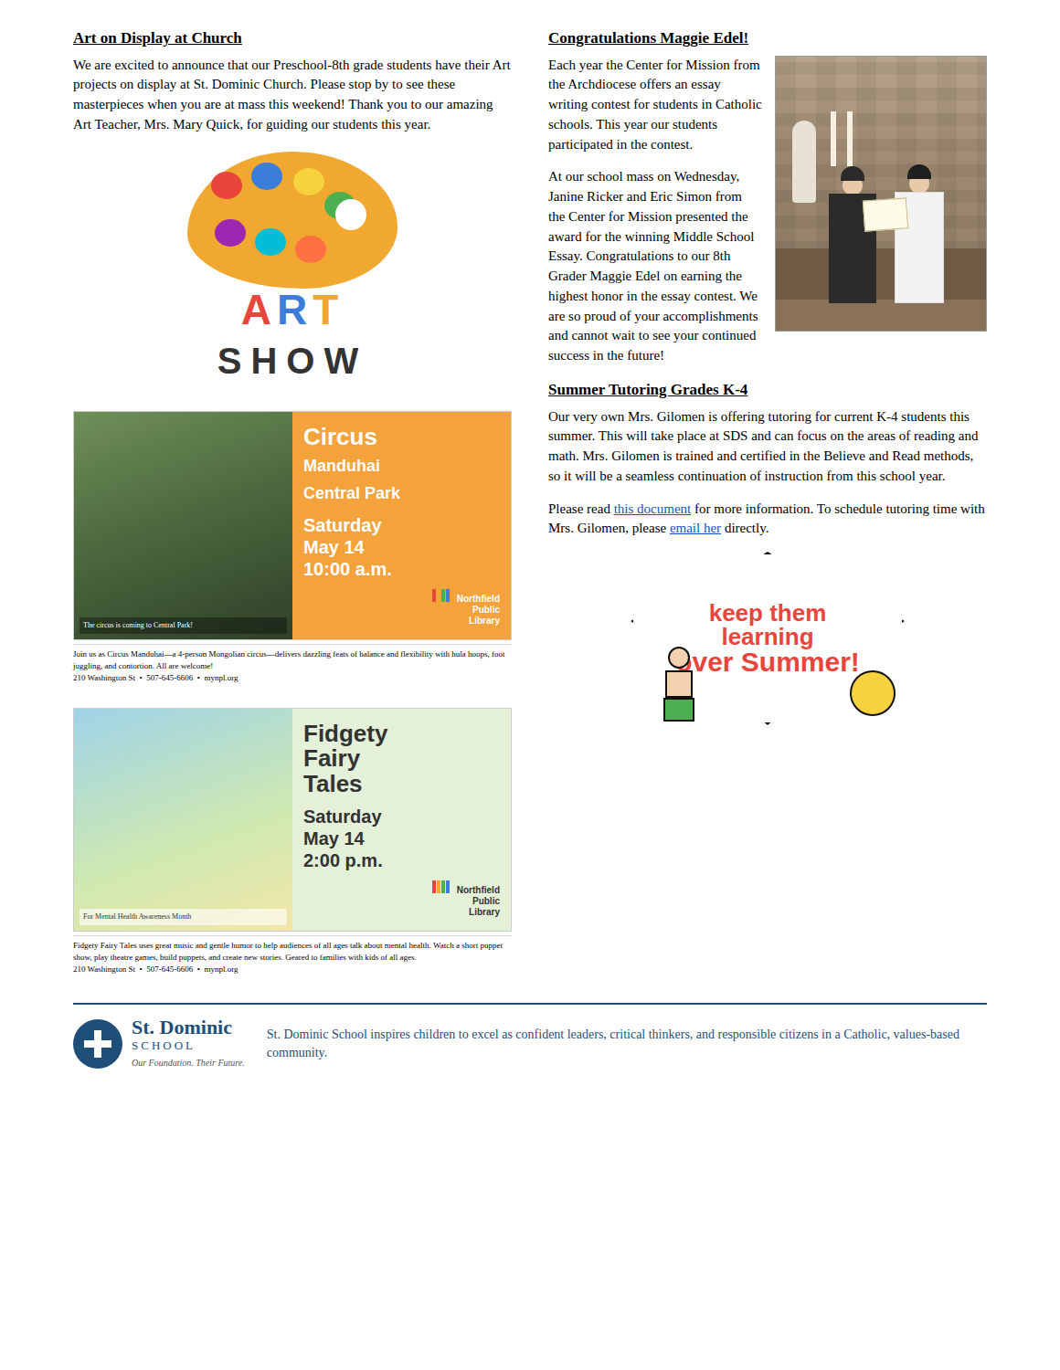Art on Display at Church
We are excited to announce that our Preschool-8th grade students have their Art projects on display at St. Dominic Church. Please stop by to see these masterpieces when you are at mass this weekend! Thank you to our amazing Art Teacher, Mrs. Mary Quick, for guiding our students this year.
ART
SHOW
The circus is coming to Central Park!
Circus
Manduhai
Central Park
Saturday
May 14
10:00 a.m.
Northfield
Public
Library
Join us as Circus Manduhai—a 4-person Mongolian circus—delivers dazzling feats of balance and flexibility with hula hoops, foot juggling, and contortion. All are welcome!
210 Washington St • 507-645-6606 • mynpl.org
For Mental Health Awareness Month
Fidgety
Fairy
Tales
Saturday
May 14
2:00 p.m.
Northfield
Public
Library
Fidgety Fairy Tales uses great music and gentle humor to help audiences of all ages talk about mental health. Watch a short puppet show, play theatre games, build puppets, and create new stories. Geared to families with kids of all ages.
210 Washington St • 507-645-6606 • mynpl.org
Congratulations Maggie Edel!
Each year the Center for Mission from the Archdiocese offers an essay writing contest for students in Catholic schools. This year our students participated in the contest.
At our school mass on Wednesday, Janine Ricker and Eric Simon from the Center for Mission presented the award for the winning Middle School Essay. Congratulations to our 8th Grader Maggie Edel on earning the highest honor in the essay contest. We are so proud of your accomplishments and cannot wait to see your continued success in the future!
Summer Tutoring Grades K-4
Our very own Mrs. Gilomen is offering tutoring for current K-4 students this summer. This will take place at SDS and can focus on the areas of reading and math. Mrs. Gilomen is trained and certified in the Believe and Read methods, so it will be a seamless continuation of instruction from this school year.
Please read this document for more information. To schedule tutoring time with Mrs. Gilomen, please email her directly.
keep them
learning
over Summer!
St. Dominic
SCHOOL
Our Foundation. Their Future.
St. Dominic School inspires children to excel as confident leaders, critical thinkers, and responsible citizens in a Catholic, values-based community.